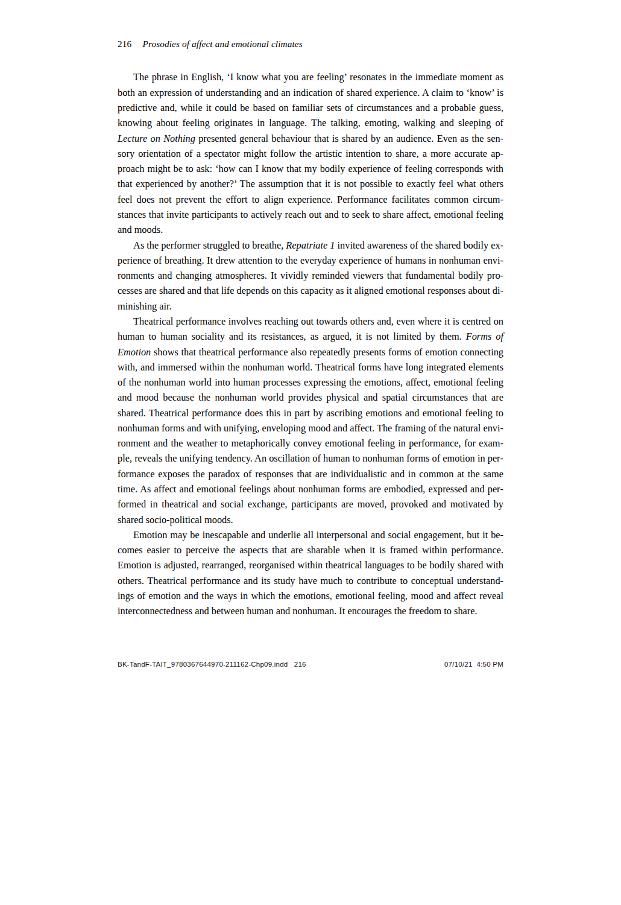216 Prosodies of affect and emotional climates
The phrase in English, ‘I know what you are feeling’ resonates in the immediate moment as both an expression of understanding and an indication of shared experience. A claim to ‘know’ is predictive and, while it could be based on familiar sets of circumstances and a probable guess, knowing about feeling originates in language. The talking, emoting, walking and sleeping of Lecture on Nothing presented general behaviour that is shared by an audience. Even as the sensory orientation of a spectator might follow the artistic intention to share, a more accurate approach might be to ask: ‘how can I know that my bodily experience of feeling corresponds with that experienced by another?’ The assumption that it is not possible to exactly feel what others feel does not prevent the effort to align experience. Performance facilitates common circumstances that invite participants to actively reach out and to seek to share affect, emotional feeling and moods.
As the performer struggled to breathe, Repatriate 1 invited awareness of the shared bodily experience of breathing. It drew attention to the everyday experience of humans in nonhuman environments and changing atmospheres. It vividly reminded viewers that fundamental bodily processes are shared and that life depends on this capacity as it aligned emotional responses about diminishing air.
Theatrical performance involves reaching out towards others and, even where it is centred on human to human sociality and its resistances, as argued, it is not limited by them. Forms of Emotion shows that theatrical performance also repeatedly presents forms of emotion connecting with, and immersed within the nonhuman world. Theatrical forms have long integrated elements of the nonhuman world into human processes expressing the emotions, affect, emotional feeling and mood because the nonhuman world provides physical and spatial circumstances that are shared. Theatrical performance does this in part by ascribing emotions and emotional feeling to nonhuman forms and with unifying, enveloping mood and affect. The framing of the natural environment and the weather to metaphorically convey emotional feeling in performance, for example, reveals the unifying tendency. An oscillation of human to nonhuman forms of emotion in performance exposes the paradox of responses that are individualistic and in common at the same time. As affect and emotional feelings about nonhuman forms are embodied, expressed and performed in theatrical and social exchange, participants are moved, provoked and motivated by shared socio-political moods.
Emotion may be inescapable and underlie all interpersonal and social engagement, but it becomes easier to perceive the aspects that are sharable when it is framed within performance. Emotion is adjusted, rearranged, reorganised within theatrical languages to be bodily shared with others. Theatrical performance and its study have much to contribute to conceptual understandings of emotion and the ways in which the emotions, emotional feeling, mood and affect reveal interconnectedness and between human and nonhuman. It encourages the freedom to share.
BK-TandF-TAIT_9780367644970-211162-Chp09.indd 216 07/10/21 4:50 PM